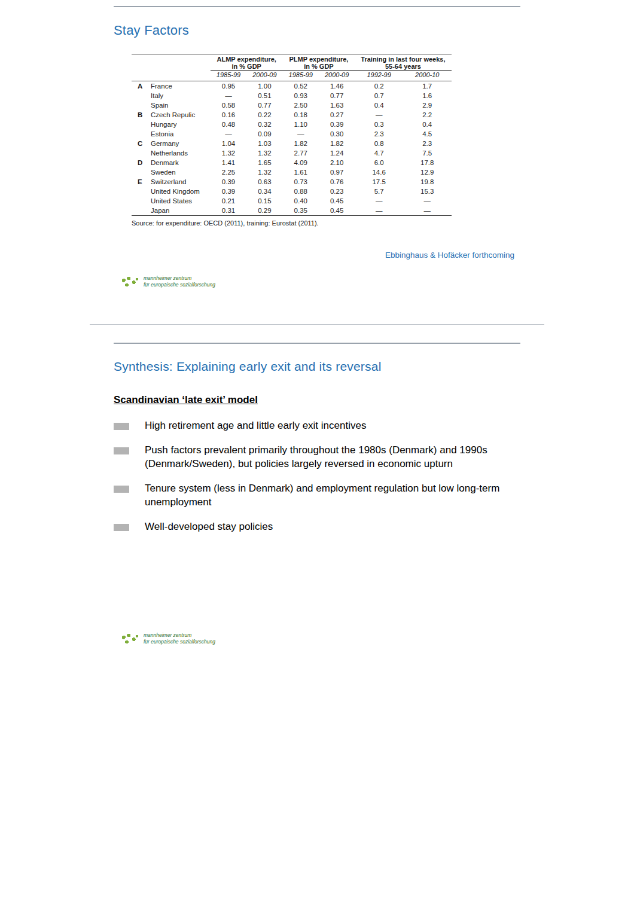Stay Factors
| | | ALMP expenditure, in % GDP | PLMP expenditure, in % GDP | Training in last four weeks, 55-64 years |
| --- | --- | --- | --- | --- |
| | | 1985-99 | 2000-09 | 1985-99 | 2000-09 | 1992-99 | 2000-10 |
| A | France | 0.95 | 1.00 | 0.52 | 1.46 | 0.2 | 1.7 |
| | Italy | — | 0.51 | 0.93 | 0.77 | 0.7 | 1.6 |
| | Spain | 0.58 | 0.77 | 2.50 | 1.63 | 0.4 | 2.9 |
| B | Czech Repulic | 0.16 | 0.22 | 0.18 | 0.27 | — | 2.2 |
| | Hungary | 0.48 | 0.32 | 1.10 | 0.39 | 0.3 | 0.4 |
| | Estonia | — | 0.09 | — | 0.30 | 2.3 | 4.5 |
| C | Germany | 1.04 | 1.03 | 1.82 | 1.82 | 0.8 | 2.3 |
| | Netherlands | 1.32 | 1.32 | 2.77 | 1.24 | 4.7 | 7.5 |
| D | Denmark | 1.41 | 1.65 | 4.09 | 2.10 | 6.0 | 17.8 |
| | Sweden | 2.25 | 1.32 | 1.61 | 0.97 | 14.6 | 12.9 |
| E | Switzerland | 0.39 | 0.63 | 0.73 | 0.76 | 17.5 | 19.8 |
| | United Kingdom | 0.39 | 0.34 | 0.88 | 0.23 | 5.7 | 15.3 |
| | United States | 0.21 | 0.15 | 0.40 | 0.45 | — | — |
| | Japan | 0.31 | 0.29 | 0.35 | 0.45 | — | — |
Source: for expenditure: OECD (2011), training: Eurostat (2011).
Ebbinghaus & Hofäcker forthcoming
mannheimer zentrum für europäische sozialforschung
Synthesis: Explaining early exit and its reversal
Scandinavian ‘late exit’ model
High retirement age and little early exit incentives
Push factors prevalent primarily throughout the 1980s (Denmark) and 1990s (Denmark/Sweden), but policies largely reversed in economic upturn
Tenure system (less in Denmark) and employment regulation but low long-term unemployment
Well-developed stay policies
mannheimer zentrum für europäische sozialforschung